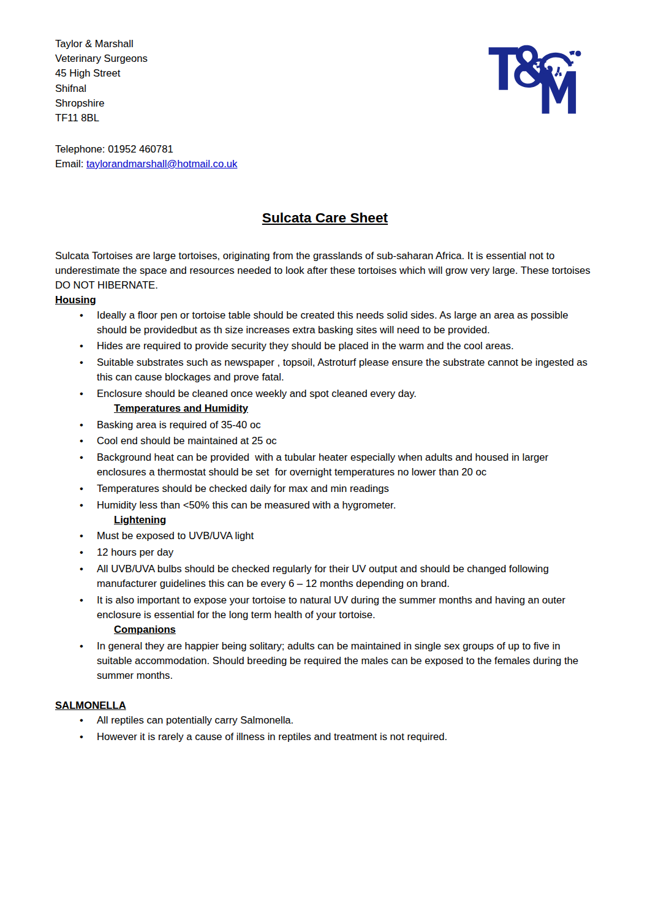Taylor & Marshall
Veterinary Surgeons
45 High Street
Shifnal
Shropshire
TF11 8BL
Telephone: 01952 460781
Email: taylorandmarshall@hotmail.co.uk
Sulcata Care Sheet
Sulcata Tortoises are large tortoises, originating from the grasslands of sub-saharan Africa. It is essential not to underestimate the space and resources needed to look after these tortoises which will grow very large. These tortoises DO NOT HIBERNATE.
Housing
Ideally a floor pen or tortoise table should be created this needs solid sides. As large an area as possible should be providedbut as th size increases extra basking sites will need to be provided.
Hides are required to provide security they should be placed in the warm and the cool areas.
Suitable substrates such as newspaper , topsoil, Astroturf please ensure the substrate cannot be ingested as this can cause blockages and prove fatal.
Enclosure should be cleaned once weekly and spot cleaned every day.
Temperatures and Humidity
Basking area is required of 35-40 oc
Cool end should be maintained at 25 oc
Background heat can be provided with a tubular heater especially when adults and housed in larger enclosures a thermostat should be set for overnight temperatures no lower than 20 oc
Temperatures should be checked daily for max and min readings
Humidity less than <50% this can be measured with a hygrometer.
Lightening
Must be exposed to UVB/UVA light
12 hours per day
All UVB/UVA bulbs should be checked regularly for their UV output and should be changed following manufacturer guidelines this can be every 6 – 12 months depending on brand.
It is also important to expose your tortoise to natural UV during the summer months and having an outer enclosure is essential for the long term health of your tortoise.
Companions
In general they are happier being solitary; adults can be maintained in single sex groups of up to five in suitable accommodation. Should breeding be required the males can be exposed to the females during the summer months.
SALMONELLA
All reptiles can potentially carry Salmonella.
However it is rarely a cause of illness in reptiles and treatment is not required.